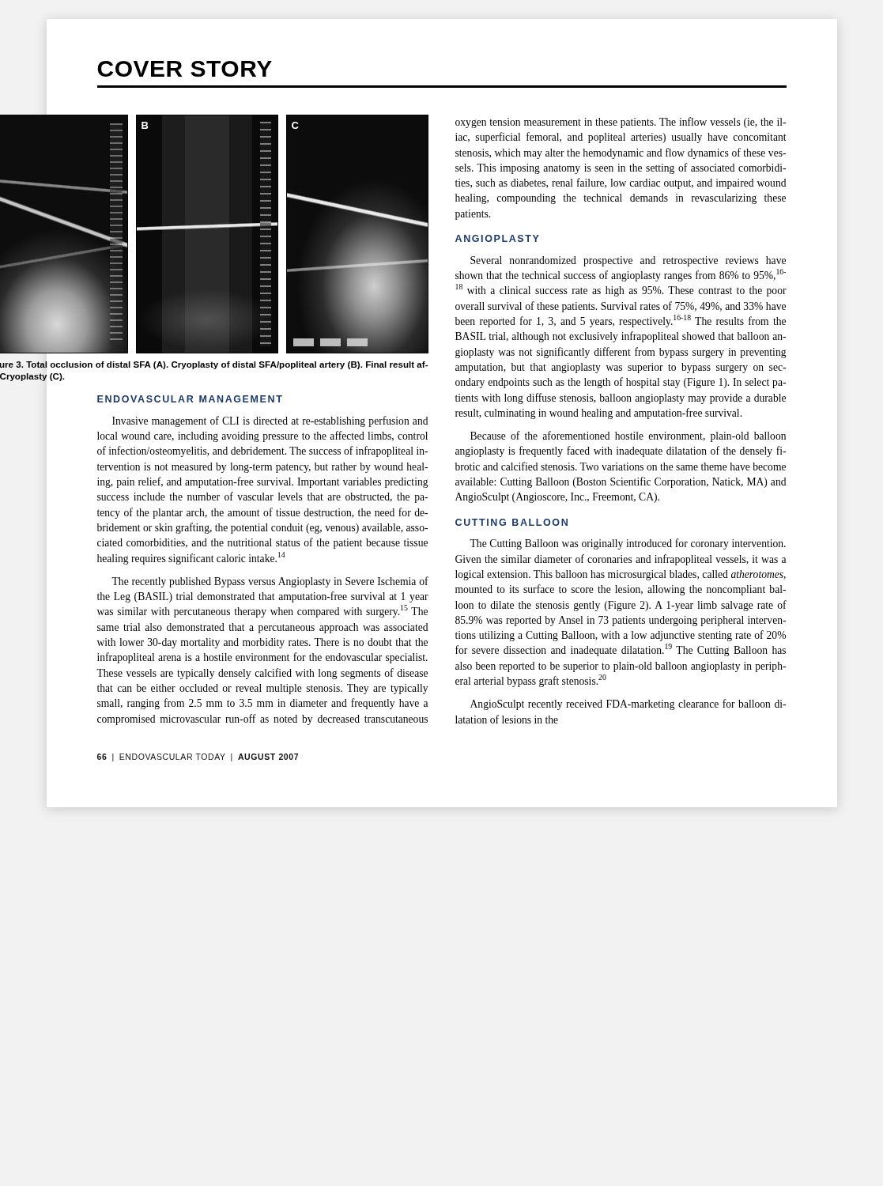Cover Story
A
B
C
Figure 3. Total occlusion of distal SFA (A). Cryoplasty of distal SFA/popliteal artery (B). Final result after Cryoplasty (C).
Endovascular Management
Invasive management of CLI is directed at re-establishing perfusion and local wound care, including avoiding pressure to the affected limbs, control of infection/osteomyelitis, and debridement. The success of infrapopliteal intervention is not measured by long-term patency, but rather by wound healing, pain relief, and amputation-free survival. Important variables predicting success include the number of vascular levels that are obstructed, the patency of the plantar arch, the amount of tissue destruction, the need for debridement or skin grafting, the potential conduit (eg, venous) available, associated comorbidities, and the nutritional status of the patient because tissue healing requires significant caloric intake.14
The recently published Bypass versus Angioplasty in Severe Ischemia of the Leg (BASIL) trial demonstrated that amputation-free survival at 1 year was similar with percutaneous therapy when compared with surgery.15 The same trial also demonstrated that a percutaneous approach was associated with lower 30-day mortality and morbidity rates. There is no doubt that the infrapopliteal arena is a hostile environment for the endovascular specialist. These vessels are typically densely calcified with long segments of disease that can be either occluded or reveal multiple stenosis. They are typically small, ranging from 2.5 mm to 3.5 mm in diameter and frequently have a compromised microvascular run-off as noted by decreased transcutaneous oxygen tension measurement in these patients. The inflow vessels (ie, the iliac, superficial femoral, and popliteal arteries) usually have concomitant stenosis, which may alter the hemodynamic and flow dynamics of these vessels. This imposing anatomy is seen in the setting of associated comorbidities, such as diabetes, renal failure, low cardiac output, and impaired wound healing, compounding the technical demands in revascularizing these patients.
Angioplasty
Several nonrandomized prospective and retrospective reviews have shown that the technical success of angioplasty ranges from 86% to 95%,16-18 with a clinical success rate as high as 95%. These contrast to the poor overall survival of these patients. Survival rates of 75%, 49%, and 33% have been reported for 1, 3, and 5 years, respectively.16-18 The results from the BASIL trial, although not exclusively infrapopliteal showed that balloon angioplasty was not significantly different from bypass surgery in preventing amputation, but that angioplasty was superior to bypass surgery on secondary endpoints such as the length of hospital stay (Figure 1). In select patients with long diffuse stenosis, balloon angioplasty may provide a durable result, culminating in wound healing and amputation-free survival.
Because of the aforementioned hostile environment, plain-old balloon angioplasty is frequently faced with inadequate dilatation of the densely fibrotic and calcified stenosis. Two variations on the same theme have become available: Cutting Balloon (Boston Scientific Corporation, Natick, MA) and AngioSculpt (Angioscore, Inc., Freemont, CA).
Cutting Balloon
The Cutting Balloon was originally introduced for coronary intervention. Given the similar diameter of coronaries and infrapopliteal vessels, it was a logical extension. This balloon has microsurgical blades, called atherotomes, mounted to its surface to score the lesion, allowing the noncompliant balloon to dilate the stenosis gently (Figure 2). A 1-year limb salvage rate of 85.9% was reported by Ansel in 73 patients undergoing peripheral interventions utilizing a Cutting Balloon, with a low adjunctive stenting rate of 20% for severe dissection and inadequate dilatation.19 The Cutting Balloon has also been reported to be superior to plain-old balloon angioplasty in peripheral arterial bypass graft stenosis.20
AngioSculpt recently received FDA-marketing clearance for balloon dilatation of lesions in the
66|ENDOVASCULAR TODAY|AUGUST 2007